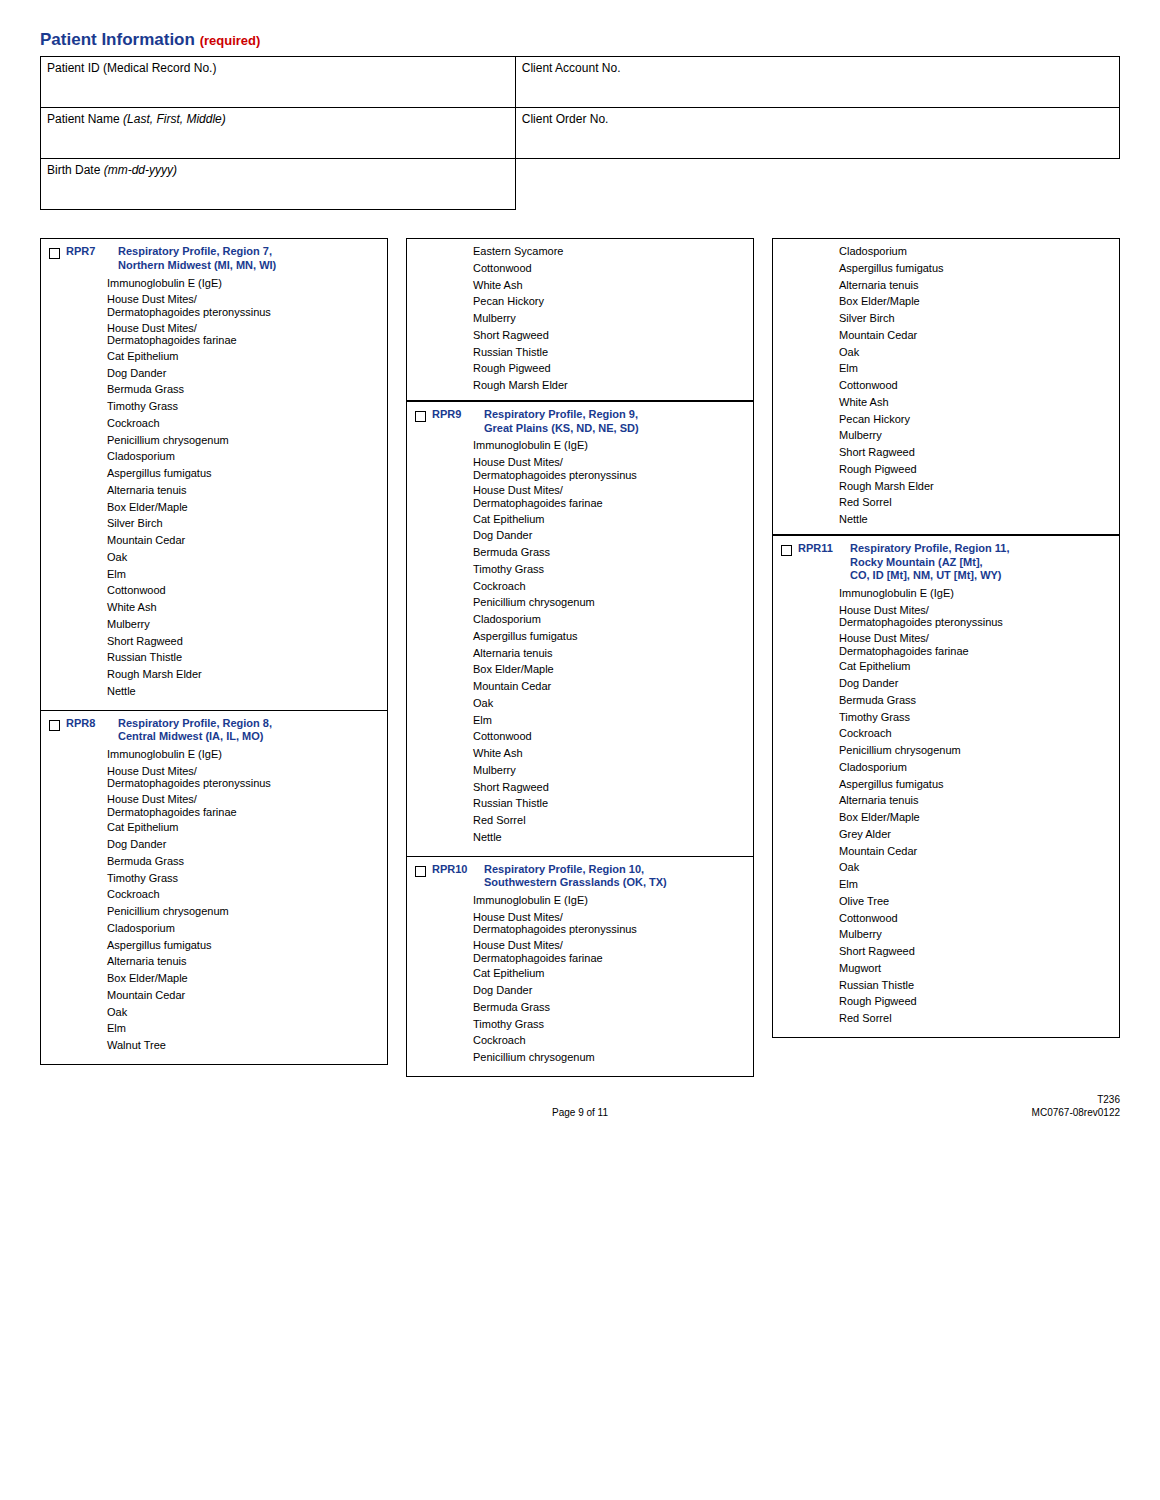Patient Information (required)
| Patient ID (Medical Record No.) | Client Account No. |
| Patient Name (Last, First, Middle) | Client Order No. |
| Birth Date (mm-dd-yyyy) | |
RPR7 Respiratory Profile, Region 7,
Northern Midwest (MI, MN, WI)
Immunoglobulin E (IgE)
House Dust Mites/
Dermatophagoides pteronyssinus
House Dust Mites/
Dermatophagoides farinae
Cat Epithelium
Dog Dander
Bermuda Grass
Timothy Grass
Cockroach
Penicillium chrysogenum
Cladosporium
Aspergillus fumigatus
Alternaria tenuis
Box Elder/Maple
Silver Birch
Mountain Cedar
Oak
Elm
Cottonwood
White Ash
Mulberry
Short Ragweed
Russian Thistle
Rough Marsh Elder
Nettle
RPR8 Respiratory Profile, Region 8,
Central Midwest (IA, IL, MO)
Immunoglobulin E (IgE)
House Dust Mites/
Dermatophagoides pteronyssinus
House Dust Mites/
Dermatophagoides farinae
Cat Epithelium
Dog Dander
Bermuda Grass
Timothy Grass
Cockroach
Penicillium chrysogenum
Cladosporium
Aspergillus fumigatus
Alternaria tenuis
Box Elder/Maple
Mountain Cedar
Oak
Elm
Walnut Tree
Eastern Sycamore
Cottonwood
White Ash
Pecan Hickory
Mulberry
Short Ragweed
Russian Thistle
Rough Pigweed
Rough Marsh Elder
RPR9 Respiratory Profile, Region 9,
Great Plains (KS, ND, NE, SD)
Immunoglobulin E (IgE)
House Dust Mites/
Dermatophagoides pteronyssinus
House Dust Mites/
Dermatophagoides farinae
Cat Epithelium
Dog Dander
Bermuda Grass
Timothy Grass
Cockroach
Penicillium chrysogenum
Cladosporium
Aspergillus fumigatus
Alternaria tenuis
Box Elder/Maple
Mountain Cedar
Oak
Elm
Cottonwood
White Ash
Mulberry
Short Ragweed
Russian Thistle
Red Sorrel
Nettle
RPR10 Respiratory Profile, Region 10,
Southwestern Grasslands (OK, TX)
Immunoglobulin E (IgE)
House Dust Mites/
Dermatophagoides pteronyssinus
House Dust Mites/
Dermatophagoides farinae
Cat Epithelium
Dog Dander
Bermuda Grass
Timothy Grass
Cockroach
Penicillium chrysogenum
Cladosporium
Aspergillus fumigatus
Alternaria tenuis
Box Elder/Maple
Silver Birch
Mountain Cedar
Oak
Elm
Cottonwood
White Ash
Pecan Hickory
Mulberry
Short Ragweed
Rough Pigweed
Rough Marsh Elder
Red Sorrel
Nettle
RPR11 Respiratory Profile, Region 11,
Rocky Mountain (AZ [Mt],
CO, ID [Mt], NM, UT [Mt], WY)
Immunoglobulin E (IgE)
House Dust Mites/
Dermatophagoides pteronyssinus
House Dust Mites/
Dermatophagoides farinae
Cat Epithelium
Dog Dander
Bermuda Grass
Timothy Grass
Cockroach
Penicillium chrysogenum
Cladosporium
Aspergillus fumigatus
Alternaria tenuis
Box Elder/Maple
Grey Alder
Mountain Cedar
Oak
Elm
Olive Tree
Cottonwood
Mulberry
Short Ragweed
Mugwort
Russian Thistle
Rough Pigweed
Red Sorrel
Page 9 of 11
T236
MC0767-08rev0122